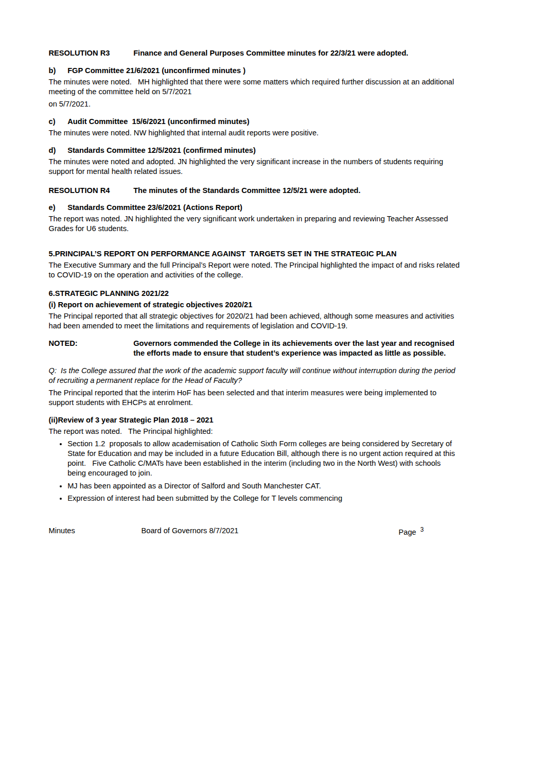RESOLUTION R3
Finance and General Purposes Committee minutes for 22/3/21 were adopted.
b) FGP Committee 21/6/2021 (unconfirmed minutes )
The minutes were noted. MH highlighted that there were some matters which required further discussion at an additional meeting of the committee held on 5/7/2021
on 5/7/2021.
c) Audit Committee 15/6/2021 (unconfirmed minutes)
The minutes were noted. NW highlighted that internal audit reports were positive.
d) Standards Committee 12/5/2021 (confirmed minutes)
The minutes were noted and adopted. JN highlighted the very significant increase in the numbers of students requiring support for mental health related issues.
RESOLUTION R4
The minutes of the Standards Committee 12/5/21 were adopted.
e) Standards Committee 23/6/2021 (Actions Report)
The report was noted. JN highlighted the very significant work undertaken in preparing and reviewing Teacher Assessed Grades for U6 students.
5.PRINCIPAL’S REPORT ON PERFORMANCE AGAINST TARGETS SET IN THE STRATEGIC PLAN
The Executive Summary and the full Principal’s Report were noted. The Principal highlighted the impact of and risks related to COVID-19 on the operation and activities of the college.
6.STRATEGIC PLANNING 2021/22
(i) Report on achievement of strategic objectives 2020/21
The Principal reported that all strategic objectives for 2020/21 had been achieved, although some measures and activities had been amended to meet the limitations and requirements of legislation and COVID-19.
NOTED:
Governors commended the College in its achievements over the last year and recognised the efforts made to ensure that student’s experience was impacted as little as possible.
Q: Is the College assured that the work of the academic support faculty will continue without interruption during the period of recruiting a permanent replace for the Head of Faculty?
The Principal reported that the interim HoF has been selected and that interim measures were being implemented to support students with EHCPs at enrolment.
(ii)Review of 3 year Strategic Plan 2018 – 2021
The report was noted. The Principal highlighted:
Section 1.2 proposals to allow academisation of Catholic Sixth Form colleges are being considered by Secretary of State for Education and may be included in a future Education Bill, although there is no urgent action required at this point. Five Catholic C/MATs have been established in the interim (including two in the North West) with schools being encouraged to join.
MJ has been appointed as a Director of Salford and South Manchester CAT.
Expression of interest had been submitted by the College for T levels commencing
Minutes
Board of Governors 8/7/2021
Page 3